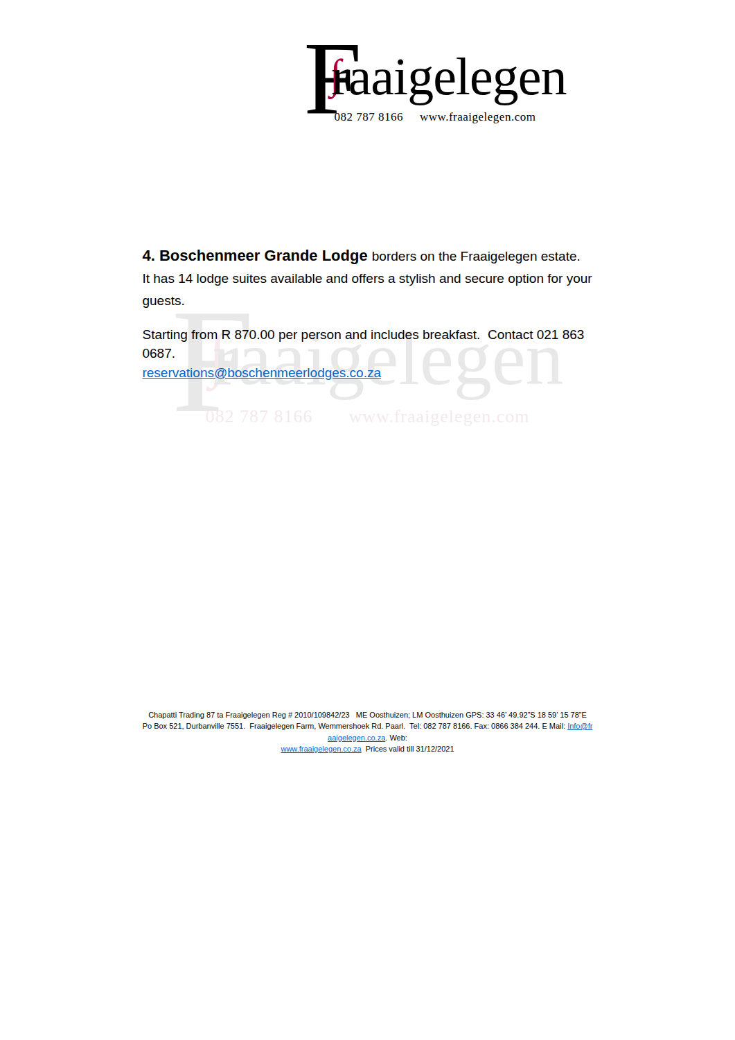F∫raaigelegen
082 787 8166 www.fraaigelegen.com
F∫raaigelegen
082 787 8166 www.fraaigelegen.com
4. Boschenmeer Grande Lodge borders on the Fraaigelegen estate. It has 14 lodge suites available and offers a stylish and secure option for your guests.
Starting from R 870.00 per person and includes breakfast. Contact 021 863 0687.
reservations@boschenmeerlodges.co.za
Chapatti Trading 87 ta Fraaigelegen Reg # 2010/109842/23 ME Oosthuizen; LM Oosthuizen GPS: 33 46’ 49.92”S 18 59’ 15 78”E
Po Box 521, Durbanville 7551. Fraaigelegen Farm, Wemmershoek Rd. Paarl. Tel: 082 787 8166. Fax: 0866 384 244. E Mail: Info@fraaigelegen.co.za. Web:
www.fraaigelegen.co.za Prices valid till 31/12/2021